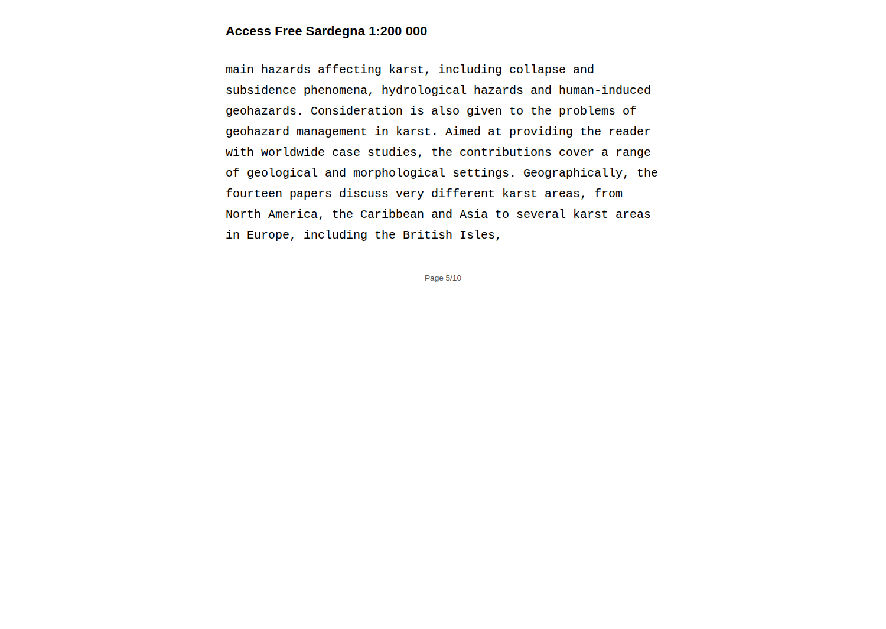Access Free Sardegna 1:200 000
main hazards affecting karst, including collapse and subsidence phenomena, hydrological hazards and human-induced geohazards. Consideration is also given to the problems of geohazard management in karst. Aimed at providing the reader with worldwide case studies, the contributions cover a range of geological and morphological settings. Geographically, the fourteen papers discuss very different karst areas, from North America, the Caribbean and Asia to several karst areas in Europe, including the British Isles,
Page 5/10